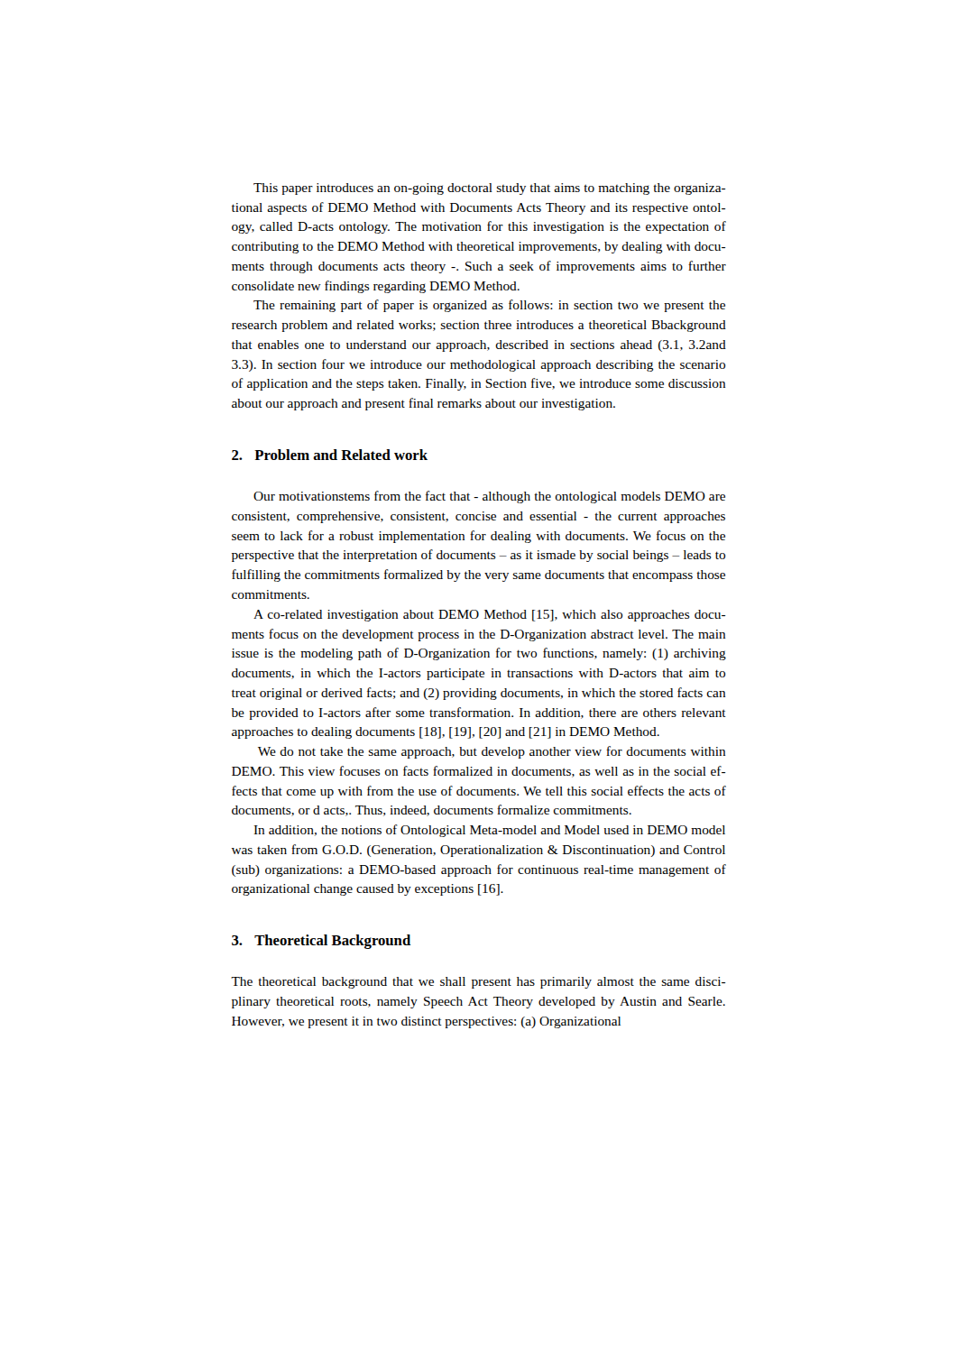This paper introduces an on-going doctoral study that aims to matching the organizational aspects of DEMO Method with Documents Acts Theory and its respective ontology, called D-acts ontology. The motivation for this investigation is the expectation of contributing to the DEMO Method with theoretical improvements, by dealing with documents through documents acts theory -. Such a seek of improvements aims to further consolidate new findings regarding DEMO Method.
The remaining part of paper is organized as follows: in section two we present the research problem and related works; section three introduces a theoretical Bbackground that enables one to understand our approach, described in sections ahead (3.1, 3.2and 3.3). In section four we introduce our methodological approach describing the scenario of application and the steps taken. Finally, in Section five, we introduce some discussion about our approach and present final remarks about our investigation.
2. Problem and Related work
Our motivationstems from the fact that - although the ontological models DEMO are consistent, comprehensive, consistent, concise and essential - the current approaches seem to lack for a robust implementation for dealing with documents. We focus on the perspective that the interpretation of documents – as it ismade by social beings – leads to fulfilling the commitments formalized by the very same documents that encompass those commitments.
A co-related investigation about DEMO Method [15], which also approaches documents focus on the development process in the D-Organization abstract level. The main issue is the modeling path of D-Organization for two functions, namely: (1) archiving documents, in which the I-actors participate in transactions with D-actors that aim to treat original or derived facts; and (2) providing documents, in which the stored facts can be provided to I-actors after some transformation. In addition, there are others relevant approaches to dealing documents [18], [19], [20] and [21] in DEMO Method.
We do not take the same approach, but develop another view for documents within DEMO. This view focuses on facts formalized in documents, as well as in the social effects that come up with from the use of documents. We tell this social effects the acts of documents, or d acts,. Thus, indeed, documents formalize commitments.
In addition, the notions of Ontological Meta-model and Model used in DEMO model was taken from G.O.D. (Generation, Operationalization & Discontinuation) and Control (sub) organizations: a DEMO-based approach for continuous real-time management of organizational change caused by exceptions [16].
3. Theoretical Background
The theoretical background that we shall present has primarily almost the same disciplinary theoretical roots, namely Speech Act Theory developed by Austin and Searle. However, we present it in two distinct perspectives: (a) Organizational